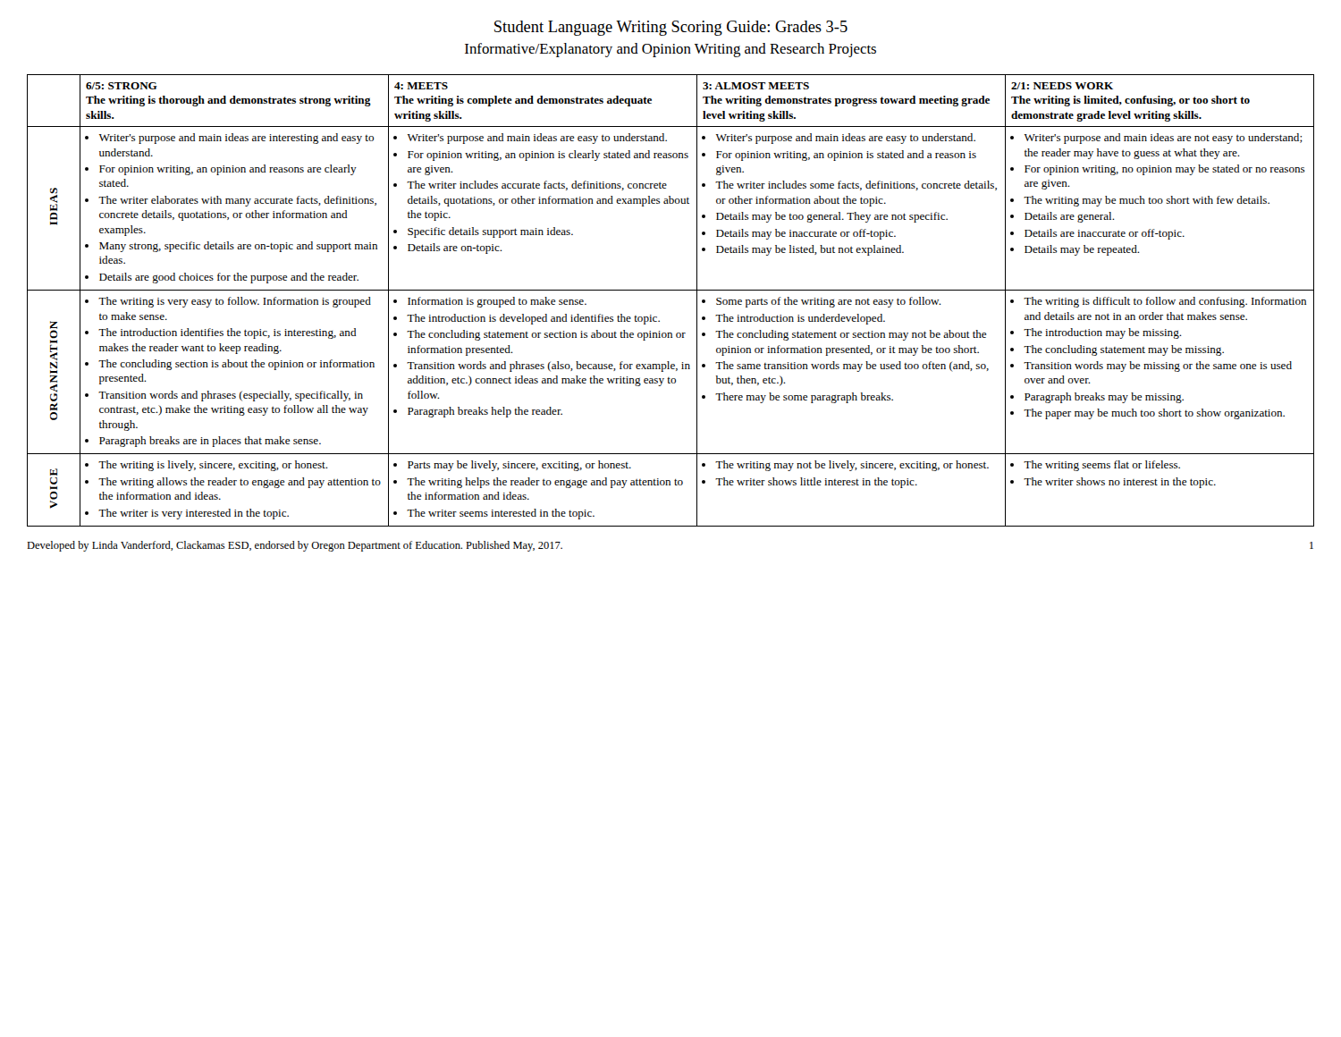Student Language Writing Scoring Guide: Grades 3-5
Informative/Explanatory and Opinion Writing and Research Projects
| | 6/5: STRONG The writing is thorough and demonstrates strong writing skills. | 4: MEETS The writing is complete and demonstrates adequate writing skills. | 3: ALMOST MEETS The writing demonstrates progress toward meeting grade level writing skills. | 2/1: NEEDS WORK The writing is limited, confusing, or too short to demonstrate grade level writing skills. |
| --- | --- | --- | --- | --- |
| IDEAS | Writer's purpose and main ideas are interesting and easy to understand. For opinion writing, an opinion and reasons are clearly stated. The writer elaborates with many accurate facts, definitions, concrete details, quotations, or other information and examples. Many strong, specific details are on-topic and support main ideas. Details are good choices for the purpose and the reader. | Writer's purpose and main ideas are easy to understand. For opinion writing, an opinion is clearly stated and reasons are given. The writer includes accurate facts, definitions, concrete details, quotations, or other information and examples about the topic. Specific details support main ideas. Details are on-topic. | Writer's purpose and main ideas are easy to understand. For opinion writing, an opinion is stated and a reason is given. The writer includes some facts, definitions, concrete details, or other information about the topic. Details may be too general. They are not specific. Details may be inaccurate or off-topic. Details may be listed, but not explained. | Writer's purpose and main ideas are not easy to understand; the reader may have to guess at what they are. For opinion writing, no opinion may be stated or no reasons are given. The writing may be much too short with few details. Details are general. Details are inaccurate or off-topic. Details may be repeated. |
| ORGANIZATION | The writing is very easy to follow. Information is grouped to make sense. The introduction identifies the topic, is interesting, and makes the reader want to keep reading. The concluding section is about the opinion or information presented. Transition words and phrases (especially, specifically, in contrast, etc.) make the writing easy to follow all the way through. Paragraph breaks are in places that make sense. | Information is grouped to make sense. The introduction is developed and identifies the topic. The concluding statement or section is about the opinion or information presented. Transition words and phrases (also, because, for example, in addition, etc.) connect ideas and make the writing easy to follow. Paragraph breaks help the reader. | Some parts of the writing are not easy to follow. The introduction is underdeveloped. The concluding statement or section may not be about the opinion or information presented, or it may be too short. The same transition words may be used too often (and, so, but, then, etc.). There may be some paragraph breaks. | The writing is difficult to follow and confusing. Information and details are not in an order that makes sense. The introduction may be missing. The concluding statement may be missing. Transition words may be missing or the same one is used over and over. Paragraph breaks may be missing. The paper may be much too short to show organization. |
| VOICE | The writing is lively, sincere, exciting, or honest. The writing allows the reader to engage and pay attention to the information and ideas. The writer is very interested in the topic. | Parts may be lively, sincere, exciting, or honest. The writing helps the reader to engage and pay attention to the information and ideas. The writer seems interested in the topic. | The writing may not be lively, sincere, exciting, or honest. The writer shows little interest in the topic. | The writing seems flat or lifeless. The writer shows no interest in the topic. |
Developed by Linda Vanderford, Clackamas ESD, endorsed by Oregon Department of Education. Published May, 2017. 1